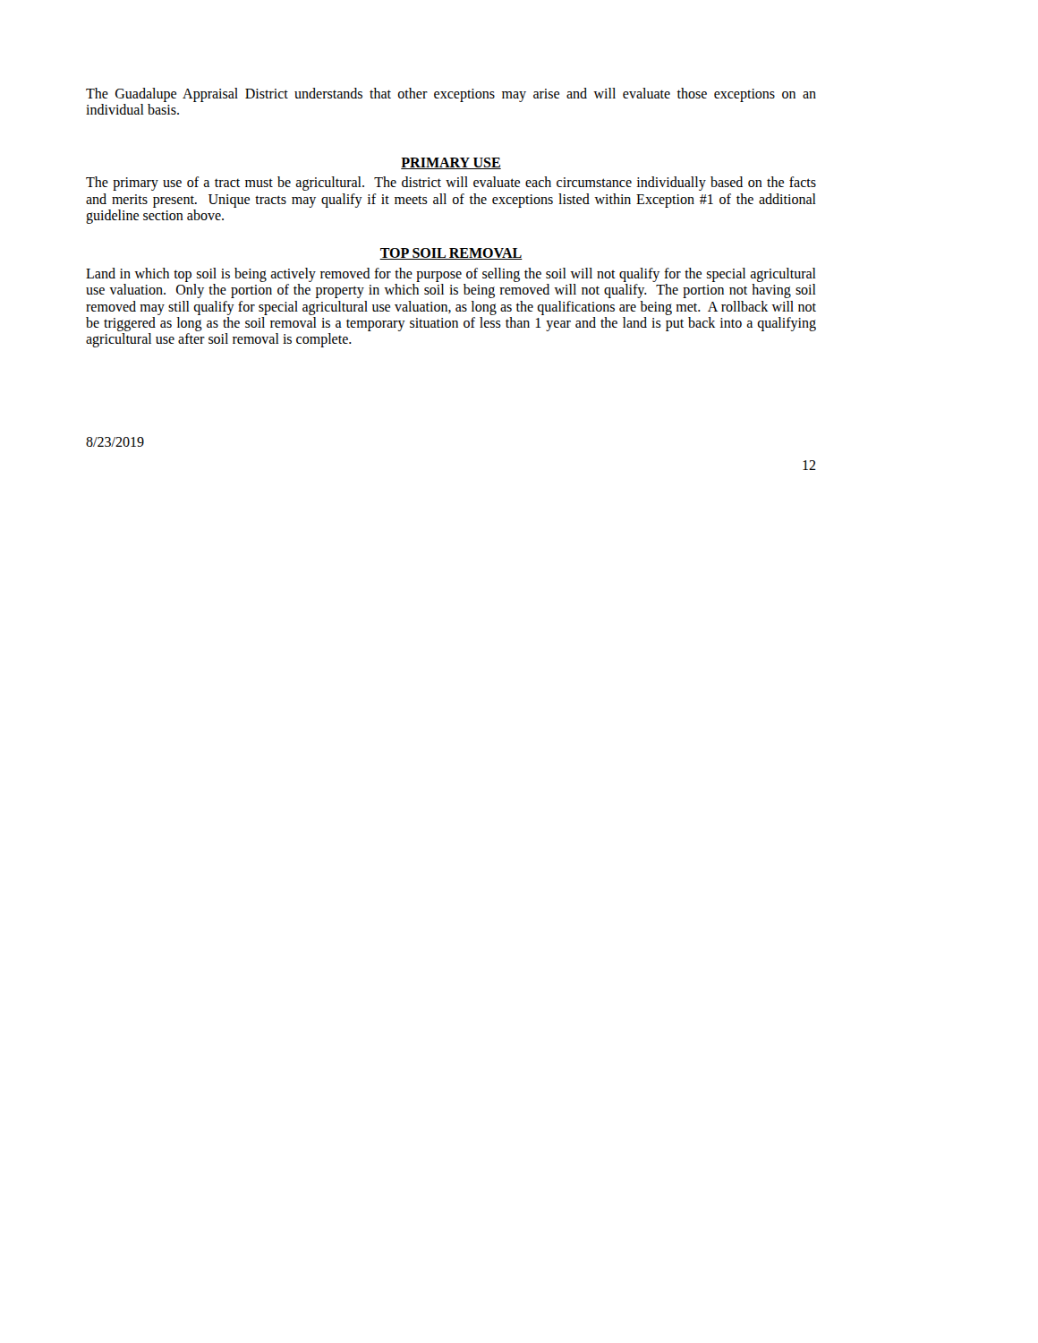The Guadalupe Appraisal District understands that other exceptions may arise and will evaluate those exceptions on an individual basis.
PRIMARY USE
The primary use of a tract must be agricultural. The district will evaluate each circumstance individually based on the facts and merits present. Unique tracts may qualify if it meets all of the exceptions listed within Exception #1 of the additional guideline section above.
TOP SOIL REMOVAL
Land in which top soil is being actively removed for the purpose of selling the soil will not qualify for the special agricultural use valuation. Only the portion of the property in which soil is being removed will not qualify. The portion not having soil removed may still qualify for special agricultural use valuation, as long as the qualifications are being met. A rollback will not be triggered as long as the soil removal is a temporary situation of less than 1 year and the land is put back into a qualifying agricultural use after soil removal is complete.
8/23/2019
12